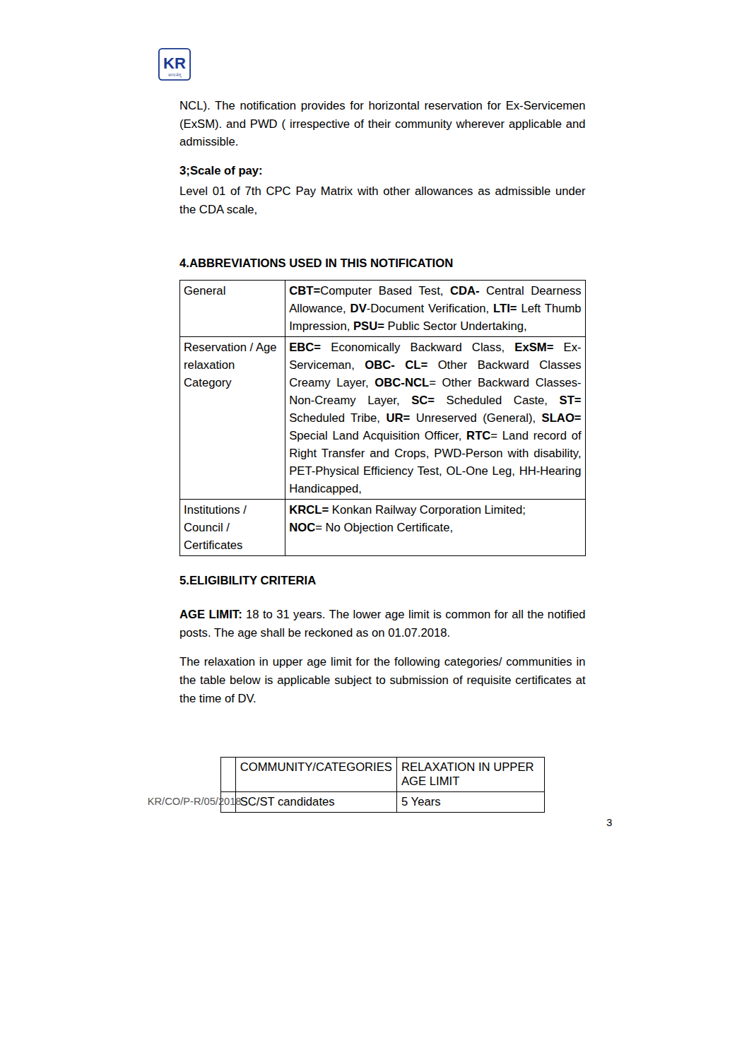NCL). The notification provides for horizontal reservation for Ex-Servicemen (ExSM). and PWD ( irrespective of their community wherever applicable and admissible.
3;Scale of pay:
Level 01 of 7th CPC Pay Matrix with other allowances as admissible under the CDA scale,
4.ABBREVIATIONS USED IN THIS NOTIFICATION
| General | CBT= Computer Based Test, CDA- Central Dearness Allowance, DV -Document Verification, LTI= Left Thumb Impression, PSU= Public Sector Undertaking, |
| Reservation / Age relaxation Category | EBC= Economically Backward Class, ExSM= Ex-Serviceman, OBC- CL= Other Backward Classes Creamy Layer, OBC-NCL = Other Backward Classes-Non-Creamy Layer, SC= Scheduled Caste, ST= Scheduled Tribe, UR= Unreserved (General), SLAO= Special Land Acquisition Officer, RTC = Land record of Right Transfer and Crops, PWD-Person with disability, PET-Physical Efficiency Test, OL-One Leg, HH-Hearing Handicapped, |
| Institutions / Council / Certificates | KRCL= Konkan Railway Corporation Limited; NOC = No Objection Certificate, |
5.ELIGIBILITY CRITERIA
AGE LIMIT: 18 to 31 years. The lower age limit is common for all the notified posts. The age shall be reckoned as on 01.07.2018.
The relaxation in upper age limit for the following categories/ communities in the table below is applicable subject to submission of requisite certificates at the time of DV.
| | COMMUNITY/CATEGORIES | RELAXATION IN UPPER AGE LIMIT |
| | SC/ST candidates | 5 Years |
KR/CO/P-R/05/2018
3